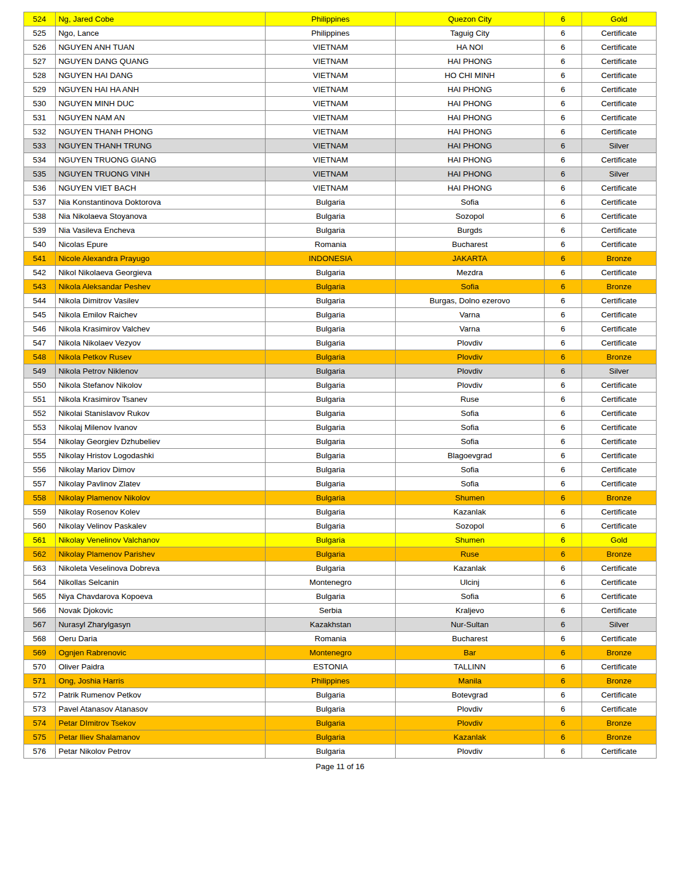| 524 | Ng, Jared Cobe | Philippines | Quezon City | 6 | Gold |
| 525 | Ngo, Lance | Philippines | Taguig City | 6 | Certificate |
| 526 | NGUYEN ANH TUAN | VIETNAM | HA NOI | 6 | Certificate |
| 527 | NGUYEN DANG QUANG | VIETNAM | HAI PHONG | 6 | Certificate |
| 528 | NGUYEN HAI DANG | VIETNAM | HO CHI MINH | 6 | Certificate |
| 529 | NGUYEN HAI HA ANH | VIETNAM | HAI PHONG | 6 | Certificate |
| 530 | NGUYEN MINH DUC | VIETNAM | HAI PHONG | 6 | Certificate |
| 531 | NGUYEN NAM AN | VIETNAM | HAI PHONG | 6 | Certificate |
| 532 | NGUYEN THANH PHONG | VIETNAM | HAI PHONG | 6 | Certificate |
| 533 | NGUYEN THANH TRUNG | VIETNAM | HAI PHONG | 6 | Silver |
| 534 | NGUYEN TRUONG GIANG | VIETNAM | HAI PHONG | 6 | Certificate |
| 535 | NGUYEN TRUONG VINH | VIETNAM | HAI PHONG | 6 | Silver |
| 536 | NGUYEN VIET BACH | VIETNAM | HAI PHONG | 6 | Certificate |
| 537 | Nia Konstantinova Doktorova | Bulgaria | Sofia | 6 | Certificate |
| 538 | Nia Nikolaeva Stoyanova | Bulgaria | Sozopol | 6 | Certificate |
| 539 | Nia Vasileva Encheva | Bulgaria | Burgds | 6 | Certificate |
| 540 | Nicolas Epure | Romania | Bucharest | 6 | Certificate |
| 541 | Nicole Alexandra Prayugo | INDONESIA | JAKARTA | 6 | Bronze |
| 542 | Nikol Nikolaeva Georgieva | Bulgaria | Mezdra | 6 | Certificate |
| 543 | Nikola Aleksandar Peshev | Bulgaria | Sofia | 6 | Bronze |
| 544 | Nikola Dimitrov Vasilev | Bulgaria | Burgas, Dolno ezerovo | 6 | Certificate |
| 545 | Nikola Emilov Raichev | Bulgaria | Varna | 6 | Certificate |
| 546 | Nikola Krasimirov Valchev | Bulgaria | Varna | 6 | Certificate |
| 547 | Nikola Nikolaev Vezyov | Bulgaria | Plovdiv | 6 | Certificate |
| 548 | Nikola Petkov Rusev | Bulgaria | Plovdiv | 6 | Bronze |
| 549 | Nikola Petrov Niklenov | Bulgaria | Plovdiv | 6 | Silver |
| 550 | Nikola Stefanov Nikolov | Bulgaria | Plovdiv | 6 | Certificate |
| 551 | Nikola Krasimirov Tsanev | Bulgaria | Ruse | 6 | Certificate |
| 552 | Nikolai Stanislavov Rukov | Bulgaria | Sofia | 6 | Certificate |
| 553 | Nikolaj Milenov Ivanov | Bulgaria | Sofia | 6 | Certificate |
| 554 | Nikolay Georgiev Dzhubeliev | Bulgaria | Sofia | 6 | Certificate |
| 555 | Nikolay Hristov Logodashki | Bulgaria | Blagoevgrad | 6 | Certificate |
| 556 | Nikolay Mariov Dimov | Bulgaria | Sofia | 6 | Certificate |
| 557 | Nikolay Pavlinov Zlatev | Bulgaria | Sofia | 6 | Certificate |
| 558 | Nikolay Plamenov Nikolov | Bulgaria | Shumen | 6 | Bronze |
| 559 | Nikolay Rosenov Kolev | Bulgaria | Kazanlak | 6 | Certificate |
| 560 | Nikolay Velinov Paskalev | Bulgaria | Sozopol | 6 | Certificate |
| 561 | Nikolay Venelinov Valchanov | Bulgaria | Shumen | 6 | Gold |
| 562 | Nikolay Plamenov Parishev | Bulgaria | Ruse | 6 | Bronze |
| 563 | Nikoleta Veselinova Dobreva | Bulgaria | Kazanlak | 6 | Certificate |
| 564 | Nikollas Selcanin | Montenegro | Ulcinj | 6 | Certificate |
| 565 | Niya Chavdarova Kopoeva | Bulgaria | Sofia | 6 | Certificate |
| 566 | Novak Djokovic | Serbia | Kraljevo | 6 | Certificate |
| 567 | Nurasyl Zharylgasyn | Kazakhstan | Nur-Sultan | 6 | Silver |
| 568 | Oeru Daria | Romania | Bucharest | 6 | Certificate |
| 569 | Ognjen Rabrenovic | Montenegro | Bar | 6 | Bronze |
| 570 | Oliver Paidra | ESTONIA | TALLINN | 6 | Certificate |
| 571 | Ong, Joshia Harris | Philippines | Manila | 6 | Bronze |
| 572 | Patrik Rumenov Petkov | Bulgaria | Botevgrad | 6 | Certificate |
| 573 | Pavel Atanasov Atanasov | Bulgaria | Plovdiv | 6 | Certificate |
| 574 | Petar DImitrov Tsekov | Bulgaria | Plovdiv | 6 | Bronze |
| 575 | Petar Iliev Shalamanov | Bulgaria | Kazanlak | 6 | Bronze |
| 576 | Petar Nikolov Petrov | Bulgaria | Plovdiv | 6 | Certificate |
Page 11 of 16